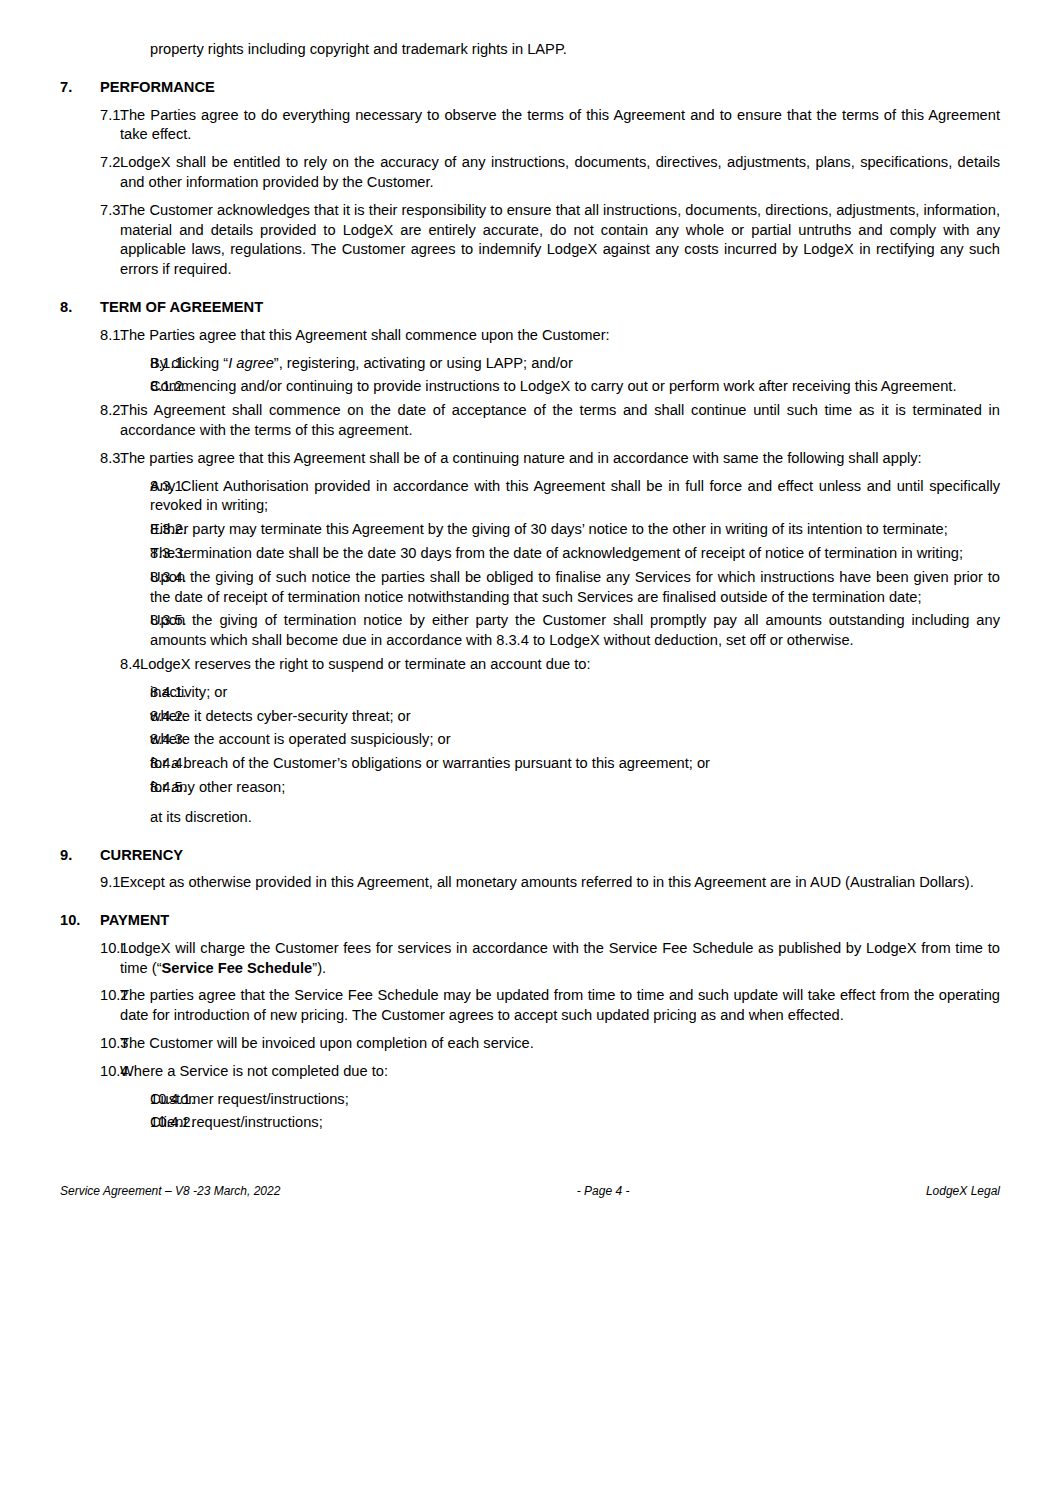property rights including copyright and trademark rights in LAPP.
7. Performance
7.1. The Parties agree to do everything necessary to observe the terms of this Agreement and to ensure that the terms of this Agreement take effect.
7.2. LodgeX shall be entitled to rely on the accuracy of any instructions, documents, directives, adjustments, plans, specifications, details and other information provided by the Customer.
7.3. The Customer acknowledges that it is their responsibility to ensure that all instructions, documents, directions, adjustments, information, material and details provided to LodgeX are entirely accurate, do not contain any whole or partial untruths and comply with any applicable laws, regulations. The Customer agrees to indemnify LodgeX against any costs incurred by LodgeX in rectifying any such errors if required.
8. Term of Agreement
8.1. The Parties agree that this Agreement shall commence upon the Customer:
8.1.1. By clicking “I agree”, registering, activating or using LAPP; and/or
8.1.2. Commencing and/or continuing to provide instructions to LodgeX to carry out or perform work after receiving this Agreement.
8.2. This Agreement shall commence on the date of acceptance of the terms and shall continue until such time as it is terminated in accordance with the terms of this agreement.
8.3. The parties agree that this Agreement shall be of a continuing nature and in accordance with same the following shall apply:
8.3.1. Any Client Authorisation provided in accordance with this Agreement shall be in full force and effect unless and until specifically revoked in writing;
8.3.2. Either party may terminate this Agreement by the giving of 30 days’ notice to the other in writing of its intention to terminate;
8.3.3. The termination date shall be the date 30 days from the date of acknowledgement of receipt of notice of termination in writing;
8.3.4. Upon the giving of such notice the parties shall be obliged to finalise any Services for which instructions have been given prior to the date of receipt of termination notice notwithstanding that such Services are finalised outside of the termination date;
8.3.5. Upon the giving of termination notice by either party the Customer shall promptly pay all amounts outstanding including any amounts which shall become due in accordance with 8.3.4 to LodgeX without deduction, set off or otherwise.
8.4. LodgeX reserves the right to suspend or terminate an account due to:
8.4.1. inactivity; or
8.4.2. where it detects cyber-security threat; or
8.4.3. where the account is operated suspiciously; or
8.4.4. for a breach of the Customer’s obligations or warranties pursuant to this agreement; or
8.4.5. for any other reason;
at its discretion.
9. Currency
9.1. Except as otherwise provided in this Agreement, all monetary amounts referred to in this Agreement are in AUD (Australian Dollars).
10. Payment
10.1. LodgeX will charge the Customer fees for services in accordance with the Service Fee Schedule as published by LodgeX from time to time (“Service Fee Schedule”).
10.2. The parties agree that the Service Fee Schedule may be updated from time to time and such update will take effect from the operating date for introduction of new pricing. The Customer agrees to accept such updated pricing as and when effected.
10.3. The Customer will be invoiced upon completion of each service.
10.4. Where a Service is not completed due to:
10.4.1. Customer request/instructions;
10.4.2. Client request/instructions;
Service Agreement – V8 -23 March, 2022 - Page 4 - LodgeX Legal